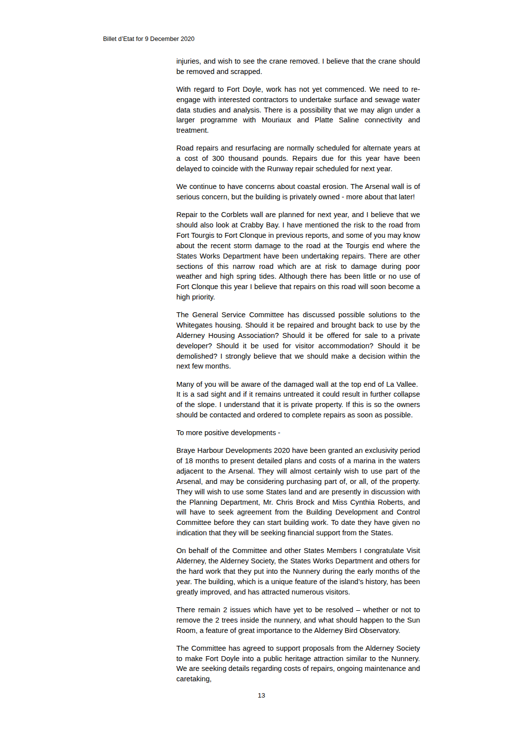Billet d’Etat for 9 December 2020
injuries, and wish to see the crane removed. I believe that the crane should be removed and scrapped.
With regard to Fort Doyle, work has not yet commenced. We need to re-engage with interested contractors to undertake surface and sewage water data studies and analysis. There is a possibility that we may align under a larger programme with Mouriaux and Platte Saline connectivity and treatment.
Road repairs and resurfacing are normally scheduled for alternate years at a cost of 300 thousand pounds. Repairs due for this year have been delayed to coincide with the Runway repair scheduled for next year.
We continue to have concerns about coastal erosion. The Arsenal wall is of serious concern, but the building is privately owned - more about that later!
Repair to the Corblets wall are planned for next year, and I believe that we should also look at Crabby Bay. I have mentioned the risk to the road from Fort Tourgis to Fort Clonque in previous reports, and some of you may know about the recent storm damage to the road at the Tourgis end where the States Works Department have been undertaking repairs. There are other sections of this narrow road which are at risk to damage during poor weather and high spring tides. Although there has been little or no use of Fort Clonque this year I believe that repairs on this road will soon become a high priority.
The General Service Committee has discussed possible solutions to the Whitegates housing. Should it be repaired and brought back to use by the Alderney Housing Association? Should it be offered for sale to a private developer? Should it be used for visitor accommodation? Should it be demolished? I strongly believe that we should make a decision within the next few months.
Many of you will be aware of the damaged wall at the top end of La Vallee. It is a sad sight and if it remains untreated it could result in further collapse of the slope. I understand that it is private property. If this is so the owners should be contacted and ordered to complete repairs as soon as possible.
To more positive developments -
Braye Harbour Developments 2020 have been granted an exclusivity period of 18 months to present detailed plans and costs of a marina in the waters adjacent to the Arsenal. They will almost certainly wish to use part of the Arsenal, and may be considering purchasing part of, or all, of the property. They will wish to use some States land and are presently in discussion with the Planning Department, Mr. Chris Brock and Miss Cynthia Roberts, and will have to seek agreement from the Building Development and Control Committee before they can start building work. To date they have given no indication that they will be seeking financial support from the States.
On behalf of the Committee and other States Members I congratulate Visit Alderney, the Alderney Society, the States Works Department and others for the hard work that they put into the Nunnery during the early months of the year. The building, which is a unique feature of the island’s history, has been greatly improved, and has attracted numerous visitors.
There remain 2 issues which have yet to be resolved – whether or not to remove the 2 trees inside the nunnery, and what should happen to the Sun Room, a feature of great importance to the Alderney Bird Observatory.
The Committee has agreed to support proposals from the Alderney Society to make Fort Doyle into a public heritage attraction similar to the Nunnery. We are seeking details regarding costs of repairs, ongoing maintenance and caretaking,
13